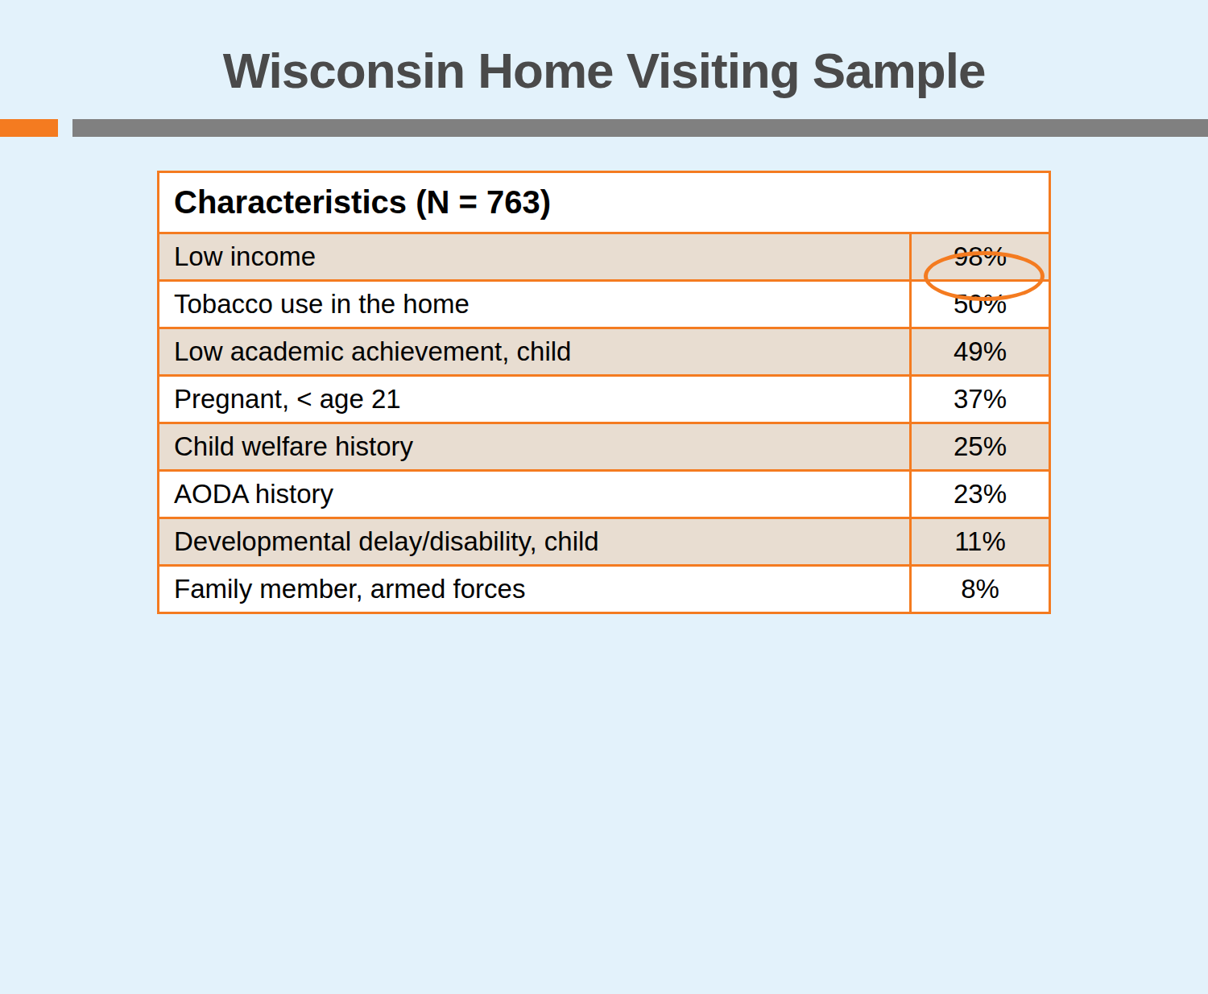Wisconsin Home Visiting Sample
Characteristics (N = 763)
| Low income | 98% |
| Tobacco use in the home | 50% |
| Low academic achievement, child | 49% |
| Pregnant, < age 21 | 37% |
| Child welfare history | 25% |
| AODA history | 23% |
| Developmental delay/disability, child | 11% |
| Family member, armed forces | 8% |